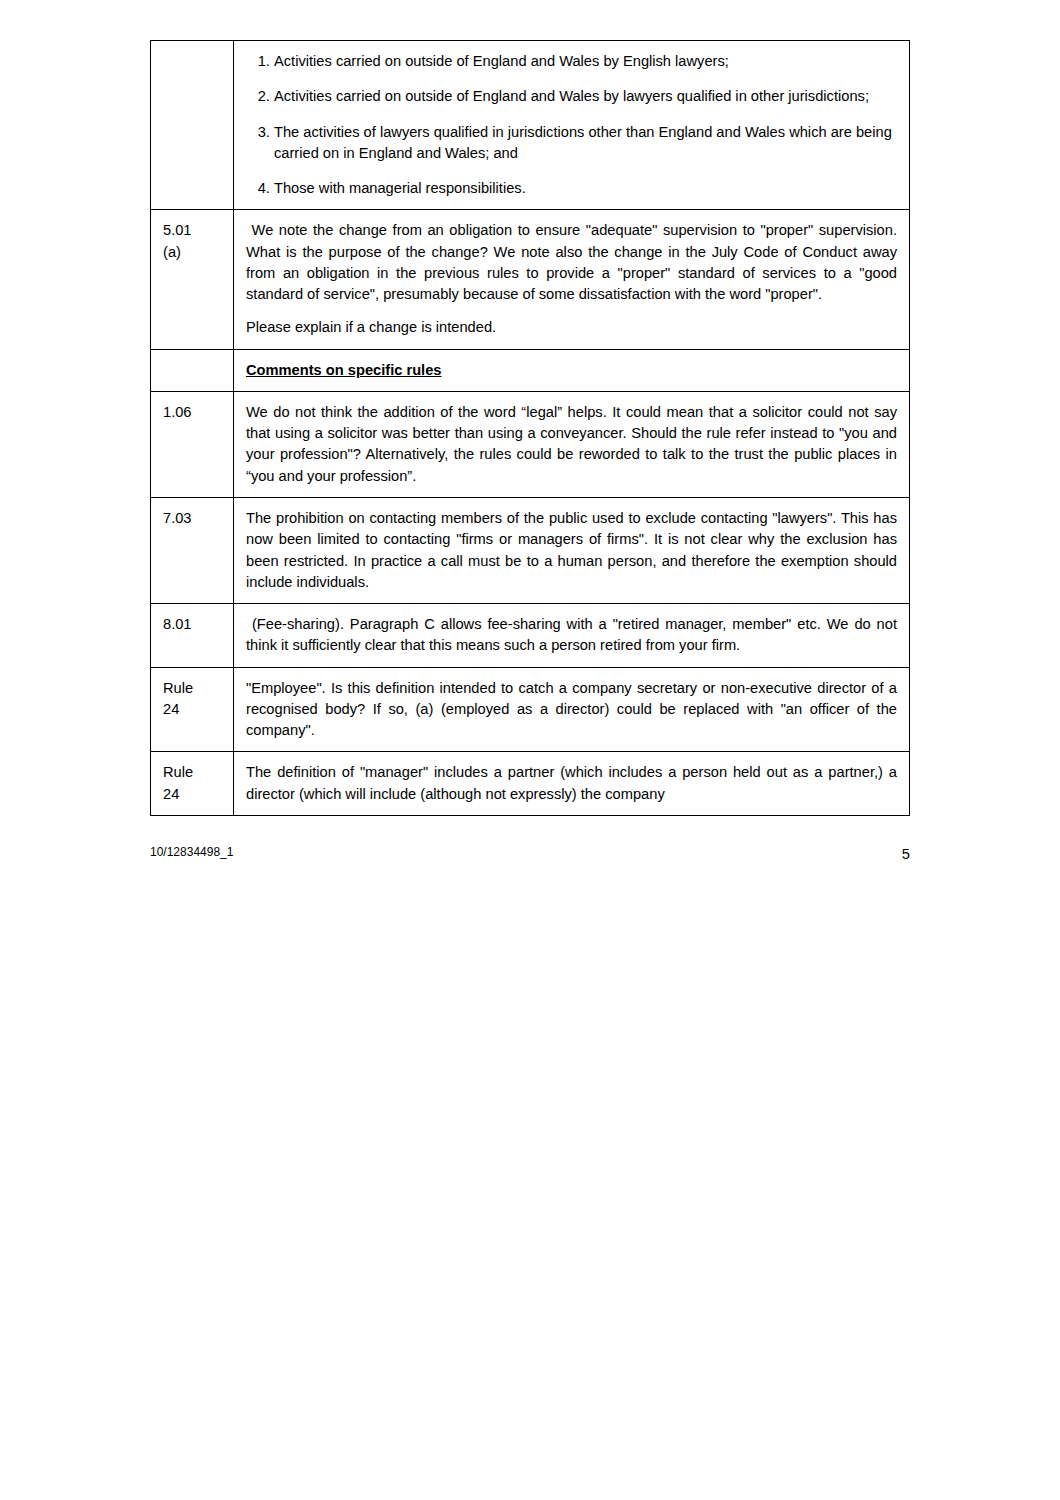| | Activities carried on outside of England and Wales by English lawyers; Activities carried on outside of England and Wales by lawyers qualified in other jurisdictions; The activities of lawyers qualified in jurisdictions other than England and Wales which are being carried on in England and Wales; and Those with managerial responsibilities. |
| 5.01 (a) | We note the change from an obligation to ensure "adequate" supervision to "proper" supervision. What is the purpose of the change? We note also the change in the July Code of Conduct away from an obligation in the previous rules to provide a "proper" standard of services to a "good standard of service", presumably because of some dissatisfaction with the word "proper". Please explain if a change is intended. |
| | Comments on specific rules |
| 1.06 | We do not think the addition of the word “legal” helps. It could mean that a solicitor could not say that using a solicitor was better than using a conveyancer. Should the rule refer instead to "you and your profession"? Alternatively, the rules could be reworded to talk to the trust the public places in “you and your profession”. |
| 7.03 | The prohibition on contacting members of the public used to exclude contacting "lawyers". This has now been limited to contacting "firms or managers of firms". It is not clear why the exclusion has been restricted. In practice a call must be to a human person, and therefore the exemption should include individuals. |
| 8.01 | (Fee-sharing). Paragraph C allows fee-sharing with a "retired manager, member" etc. We do not think it sufficiently clear that this means such a person retired from your firm. |
| Rule 24 | "Employee". Is this definition intended to catch a company secretary or non-executive director of a recognised body? If so, (a) (employed as a director) could be replaced with "an officer of the company". |
| Rule 24 | The definition of "manager" includes a partner (which includes a person held out as a partner,) a director (which will include (although not expressly) the company |
10/12834498_1 5